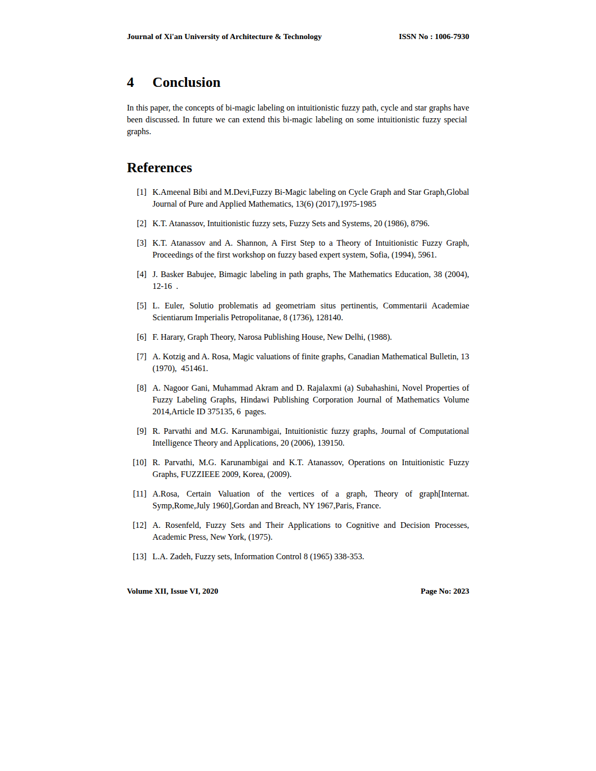Journal of Xi'an University of Architecture & Technology
ISSN No : 1006-7930
4 Conclusion
In this paper, the concepts of bi-magic labeling on intuitionistic fuzzy path, cycle and star graphs have been discussed. In future we can extend this bi-magic labeling on some intuitionistic fuzzy special graphs.
References
[1] K.Ameenal Bibi and M.Devi,Fuzzy Bi-Magic labeling on Cycle Graph and Star Graph,Global Journal of Pure and Applied Mathematics, 13(6) (2017),1975-1985
[2] K.T. Atanassov, Intuitionistic fuzzy sets, Fuzzy Sets and Systems, 20 (1986), 8796.
[3] K.T. Atanassov and A. Shannon, A First Step to a Theory of Intuitionistic Fuzzy Graph, Proceedings of the first workshop on fuzzy based expert system, Sofia, (1994), 5961.
[4] J. Basker Babujee, Bimagic labeling in path graphs, The Mathematics Education, 38 (2004), 12-16 .
[5] L. Euler, Solutio problematis ad geometriam situs pertinentis, Commentarii Academiae Scientiarum Imperialis Petropolitanae, 8 (1736), 128140.
[6] F. Harary, Graph Theory, Narosa Publishing House, New Delhi, (1988).
[7] A. Kotzig and A. Rosa, Magic valuations of finite graphs, Canadian Mathematical Bulletin, 13 (1970), 451461.
[8] A. Nagoor Gani, Muhammad Akram and D. Rajalaxmi (a) Subahashini, Novel Properties of Fuzzy Labeling Graphs, Hindawi Publishing Corporation Journal of Mathematics Volume 2014,Article ID 375135, 6 pages.
[9] R. Parvathi and M.G. Karunambigai, Intuitionistic fuzzy graphs, Journal of Computational Intelligence Theory and Applications, 20 (2006), 139150.
[10] R. Parvathi, M.G. Karunambigai and K.T. Atanassov, Operations on Intuitionistic Fuzzy Graphs, FUZZIEEE 2009, Korea, (2009).
[11] A.Rosa, Certain Valuation of the vertices of a graph, Theory of graph[Internat. Symp,Rome,July 1960],Gordan and Breach, NY 1967,Paris, France.
[12] A. Rosenfeld, Fuzzy Sets and Their Applications to Cognitive and Decision Processes, Academic Press, New York, (1975).
[13] L.A. Zadeh, Fuzzy sets, Information Control 8 (1965) 338-353.
Volume XII, Issue VI, 2020
Page No: 2023